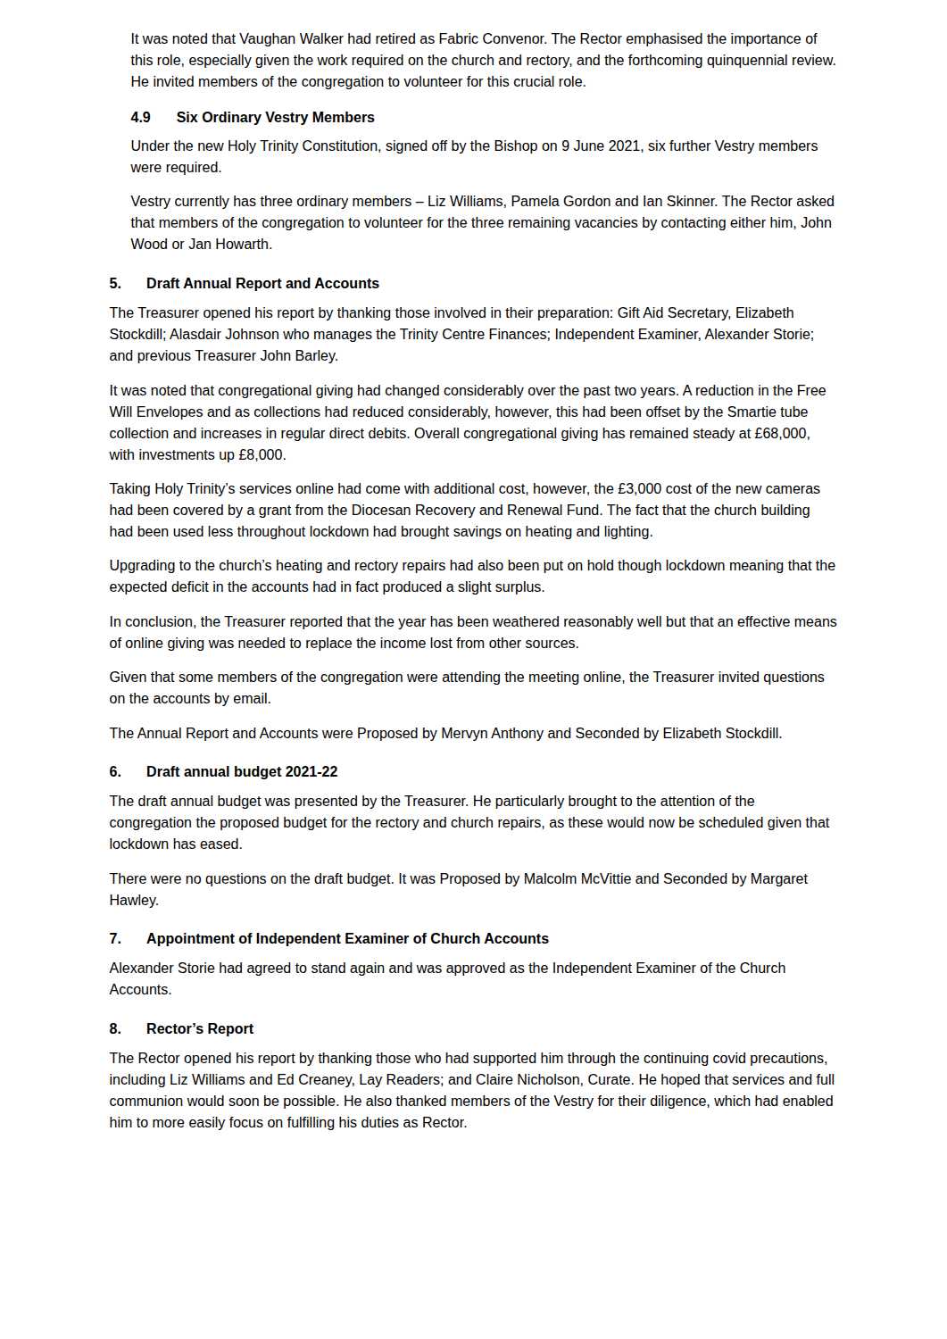It was noted that Vaughan Walker had retired as Fabric Convenor. The Rector emphasised the importance of this role, especially given the work required on the church and rectory, and the forthcoming quinquennial review. He invited members of the congregation to volunteer for this crucial role.
4.9 Six Ordinary Vestry Members
Under the new Holy Trinity Constitution, signed off by the Bishop on 9 June 2021, six further Vestry members were required.
Vestry currently has three ordinary members – Liz Williams, Pamela Gordon and Ian Skinner. The Rector asked that members of the congregation to volunteer for the three remaining vacancies by contacting either him, John Wood or Jan Howarth.
5. Draft Annual Report and Accounts
The Treasurer opened his report by thanking those involved in their preparation: Gift Aid Secretary, Elizabeth Stockdill; Alasdair Johnson who manages the Trinity Centre Finances; Independent Examiner, Alexander Storie; and previous Treasurer John Barley.
It was noted that congregational giving had changed considerably over the past two years. A reduction in the Free Will Envelopes and as collections had reduced considerably, however, this had been offset by the Smartie tube collection and increases in regular direct debits. Overall congregational giving has remained steady at £68,000, with investments up £8,000.
Taking Holy Trinity’s services online had come with additional cost, however, the £3,000 cost of the new cameras had been covered by a grant from the Diocesan Recovery and Renewal Fund. The fact that the church building had been used less throughout lockdown had brought savings on heating and lighting.
Upgrading to the church’s heating and rectory repairs had also been put on hold though lockdown meaning that the expected deficit in the accounts had in fact produced a slight surplus.
In conclusion, the Treasurer reported that the year has been weathered reasonably well but that an effective means of online giving was needed to replace the income lost from other sources.
Given that some members of the congregation were attending the meeting online, the Treasurer invited questions on the accounts by email.
The Annual Report and Accounts were Proposed by Mervyn Anthony and Seconded by Elizabeth Stockdill.
6. Draft annual budget 2021-22
The draft annual budget was presented by the Treasurer. He particularly brought to the attention of the congregation the proposed budget for the rectory and church repairs, as these would now be scheduled given that lockdown has eased.
There were no questions on the draft budget. It was Proposed by Malcolm McVittie and Seconded by Margaret Hawley.
7. Appointment of Independent Examiner of Church Accounts
Alexander Storie had agreed to stand again and was approved as the Independent Examiner of the Church Accounts.
8. Rector’s Report
The Rector opened his report by thanking those who had supported him through the continuing covid precautions, including Liz Williams and Ed Creaney, Lay Readers; and Claire Nicholson, Curate. He hoped that services and full communion would soon be possible. He also thanked members of the Vestry for their diligence, which had enabled him to more easily focus on fulfilling his duties as Rector.